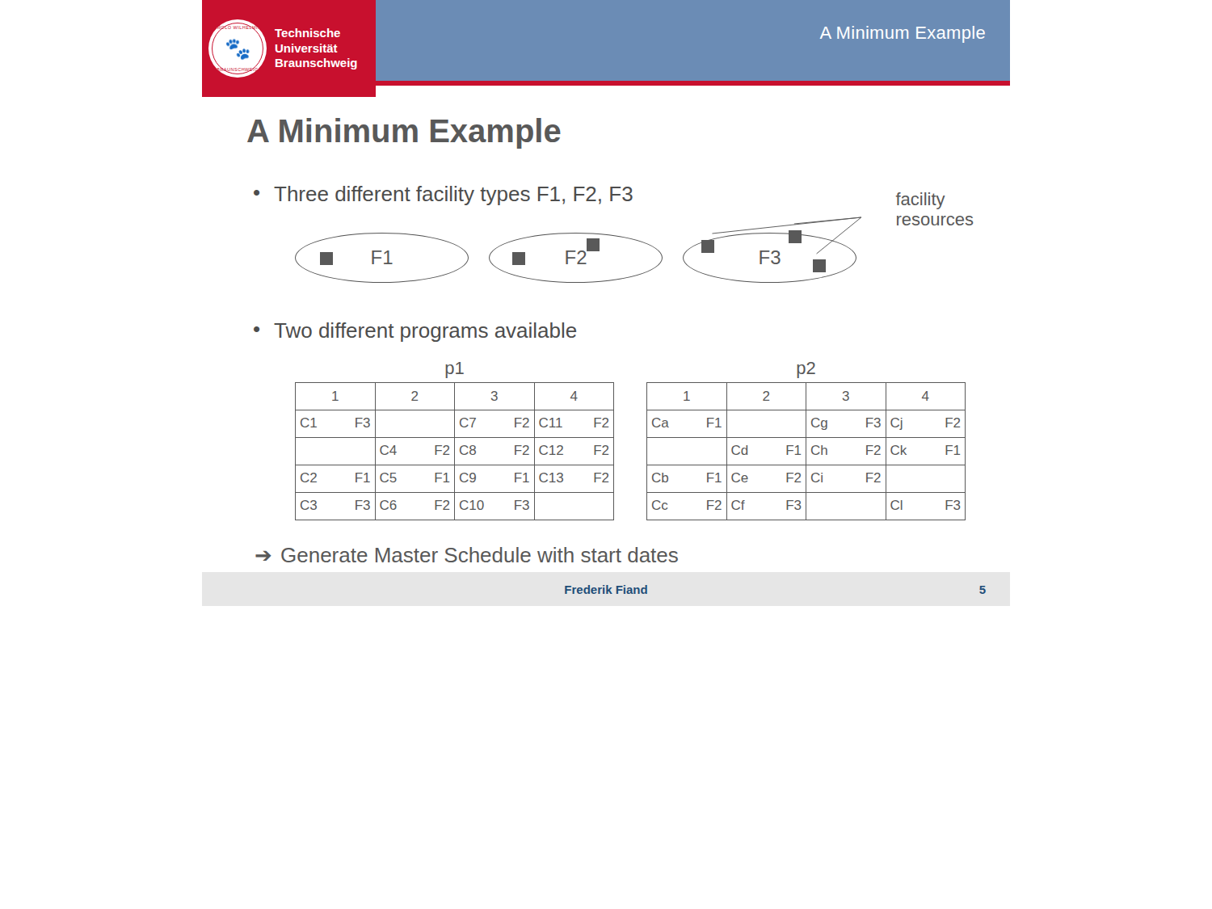A Minimum Example
CAROLO WILHELMINA
🐾
BRAUNSCHWEIG
Technische
Universität
Braunschweig
A Minimum Example
Three different facility types F1, F2, F3
facility
resources
F1
F2
F3
Two different programs available
p1
| 1 | 2 | 3 | 4 |
| --- | --- | --- | --- |
| C1 F3 | | C7 F2 | C11 F2 |
| | C4 F2 | C8 F2 | C12 F2 |
| C2 F1 | C5 F1 | C9 F1 | C13 F2 |
| C3 F3 | C6 F2 | C10 F3 | |
p2
| 1 | 2 | 3 | 4 |
| --- | --- | --- | --- |
| Ca F1 | | Cg F3 | Cj F2 |
| | Cd F1 | Ch F2 | Ck F1 |
| Cb F1 | Ce F2 | Ci F2 | |
| Cc F2 | Cf F3 | | Cl F3 |
➔Generate Master Schedule with start dates
Frederik Fiand 5